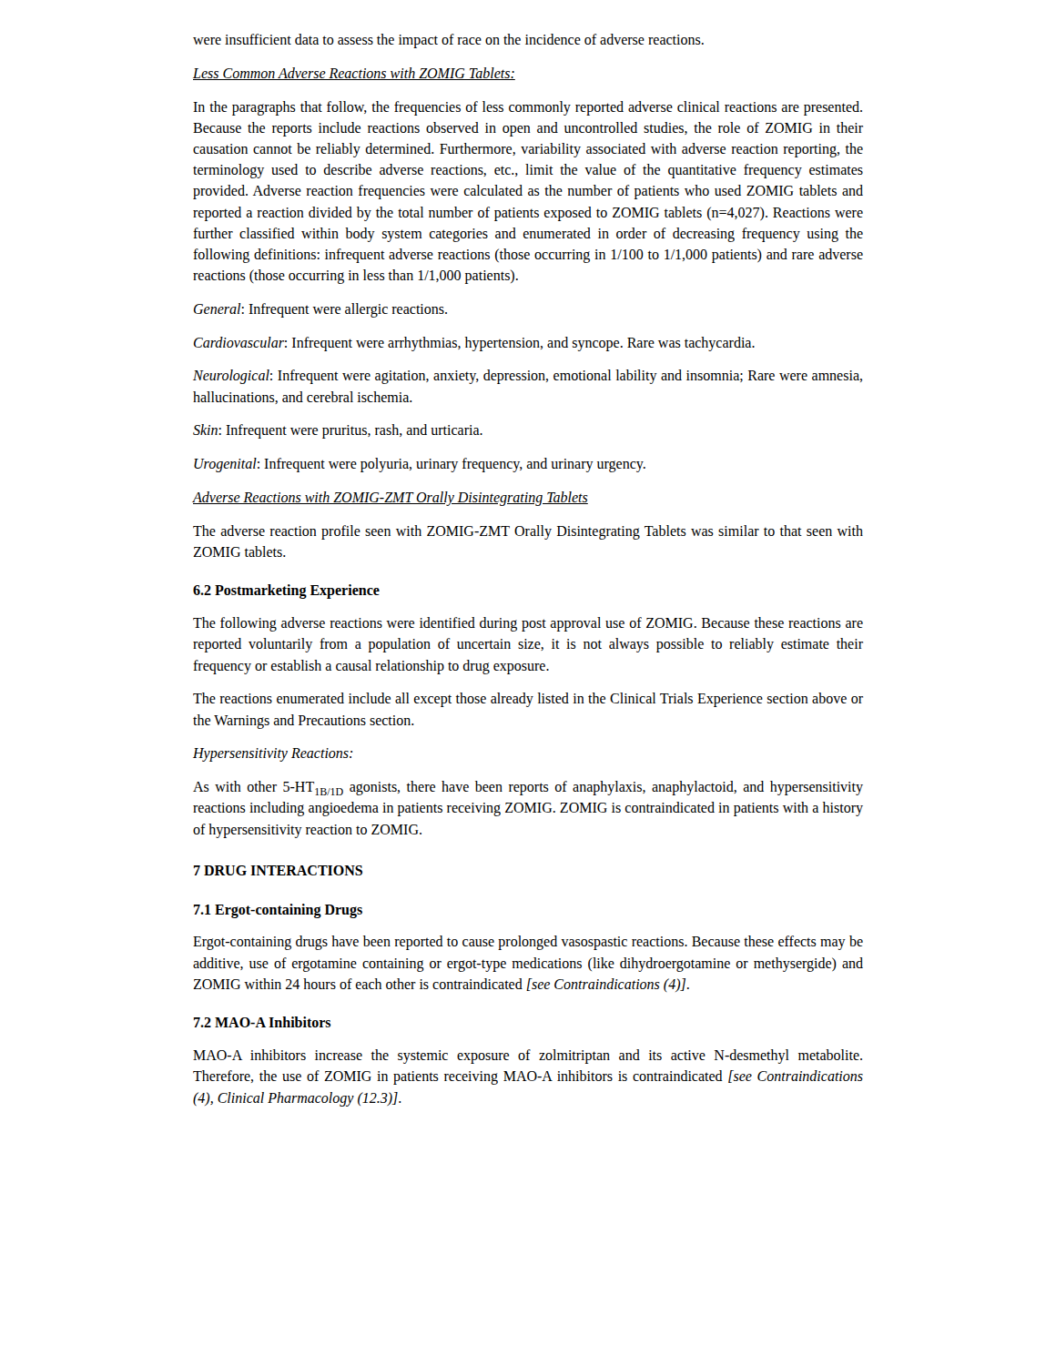were insufficient data to assess the impact of race on the incidence of adverse reactions.
Less Common Adverse Reactions with ZOMIG Tablets:
In the paragraphs that follow, the frequencies of less commonly reported adverse clinical reactions are presented. Because the reports include reactions observed in open and uncontrolled studies, the role of ZOMIG in their causation cannot be reliably determined. Furthermore, variability associated with adverse reaction reporting, the terminology used to describe adverse reactions, etc., limit the value of the quantitative frequency estimates provided. Adverse reaction frequencies were calculated as the number of patients who used ZOMIG tablets and reported a reaction divided by the total number of patients exposed to ZOMIG tablets (n=4,027). Reactions were further classified within body system categories and enumerated in order of decreasing frequency using the following definitions: infrequent adverse reactions (those occurring in 1/100 to 1/1,000 patients) and rare adverse reactions (those occurring in less than 1/1,000 patients).
General: Infrequent were allergic reactions.
Cardiovascular: Infrequent were arrhythmias, hypertension, and syncope. Rare was tachycardia.
Neurological: Infrequent were agitation, anxiety, depression, emotional lability and insomnia; Rare were amnesia, hallucinations, and cerebral ischemia.
Skin: Infrequent were pruritus, rash, and urticaria.
Urogenital: Infrequent were polyuria, urinary frequency, and urinary urgency.
Adverse Reactions with ZOMIG-ZMT Orally Disintegrating Tablets
The adverse reaction profile seen with ZOMIG-ZMT Orally Disintegrating Tablets was similar to that seen with ZOMIG tablets.
6.2 Postmarketing Experience
The following adverse reactions were identified during post approval use of ZOMIG. Because these reactions are reported voluntarily from a population of uncertain size, it is not always possible to reliably estimate their frequency or establish a causal relationship to drug exposure.
The reactions enumerated include all except those already listed in the Clinical Trials Experience section above or the Warnings and Precautions section.
Hypersensitivity Reactions:
As with other 5‑HT1B/1D agonists, there have been reports of anaphylaxis, anaphylactoid, and hypersensitivity reactions including angioedema in patients receiving ZOMIG. ZOMIG is contraindicated in patients with a history of hypersensitivity reaction to ZOMIG.
7 DRUG INTERACTIONS
7.1 Ergot-containing Drugs
Ergot-containing drugs have been reported to cause prolonged vasospastic reactions. Because these effects may be additive, use of ergotamine containing or ergot-type medications (like dihydroergotamine or methysergide) and ZOMIG within 24 hours of each other is contraindicated [see Contraindications (4)].
7.2 MAO-A Inhibitors
MAO-A inhibitors increase the systemic exposure of zolmitriptan and its active N-desmethyl metabolite. Therefore, the use of ZOMIG in patients receiving MAO-A inhibitors is contraindicated [see Contraindications (4), Clinical Pharmacology (12.3)].